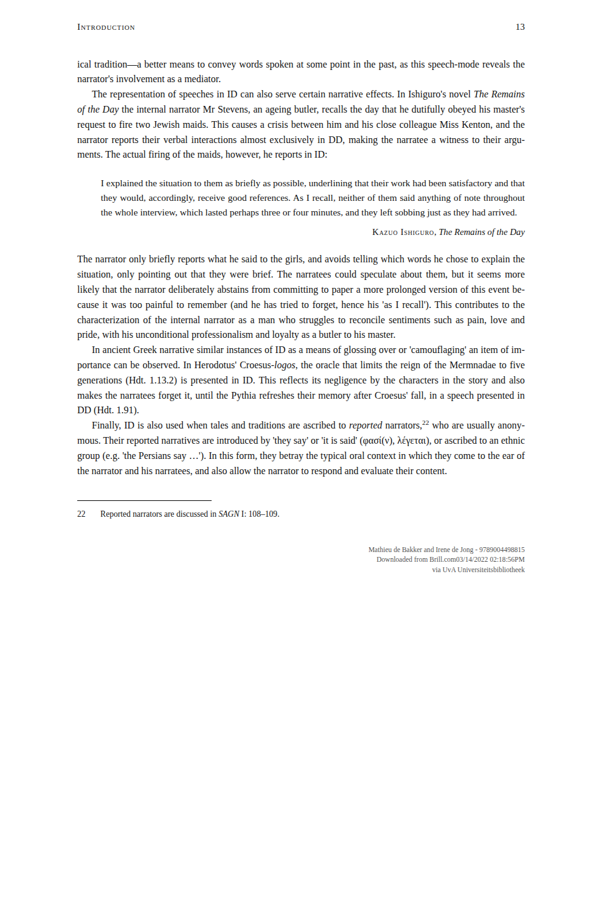Introduction 13
ical tradition—a better means to convey words spoken at some point in the past, as this speech-mode reveals the narrator's involvement as a mediator.
The representation of speeches in ID can also serve certain narrative effects. In Ishiguro's novel The Remains of the Day the internal narrator Mr Stevens, an ageing butler, recalls the day that he dutifully obeyed his master's request to fire two Jewish maids. This causes a crisis between him and his close colleague Miss Kenton, and the narrator reports their verbal interactions almost exclusively in DD, making the narratee a witness to their arguments. The actual firing of the maids, however, he reports in ID:
I explained the situation to them as briefly as possible, underlining that their work had been satisfactory and that they would, accordingly, receive good references. As I recall, neither of them said anything of note throughout the whole interview, which lasted perhaps three or four minutes, and they left sobbing just as they had arrived.
Kazuo Ishiguro, The Remains of the Day
The narrator only briefly reports what he said to the girls, and avoids telling which words he chose to explain the situation, only pointing out that they were brief. The narratees could speculate about them, but it seems more likely that the narrator deliberately abstains from committing to paper a more prolonged version of this event because it was too painful to remember (and he has tried to forget, hence his 'as I recall'). This contributes to the characterization of the internal narrator as a man who struggles to reconcile sentiments such as pain, love and pride, with his unconditional professionalism and loyalty as a butler to his master.
In ancient Greek narrative similar instances of ID as a means of glossing over or 'camouflaging' an item of importance can be observed. In Herodotus' Croesus-logos, the oracle that limits the reign of the Mermnadae to five generations (Hdt. 1.13.2) is presented in ID. This reflects its negligence by the characters in the story and also makes the narratees forget it, until the Pythia refreshes their memory after Croesus' fall, in a speech presented in DD (Hdt. 1.91).
Finally, ID is also used when tales and traditions are ascribed to reported narrators,22 who are usually anonymous. Their reported narratives are introduced by 'they say' or 'it is said' (φασί(ν), λέγεται), or ascribed to an ethnic group (e.g. 'the Persians say …'). In this form, they betray the typical oral context in which they come to the ear of the narrator and his narratees, and also allow the narrator to respond and evaluate their content.
22 Reported narrators are discussed in SAGN I: 108–109.
Mathieu de Bakker and Irene de Jong - 9789004498815
Downloaded from Brill.com03/14/2022 02:18:56PM
via UvA Universiteitsbibliotheek